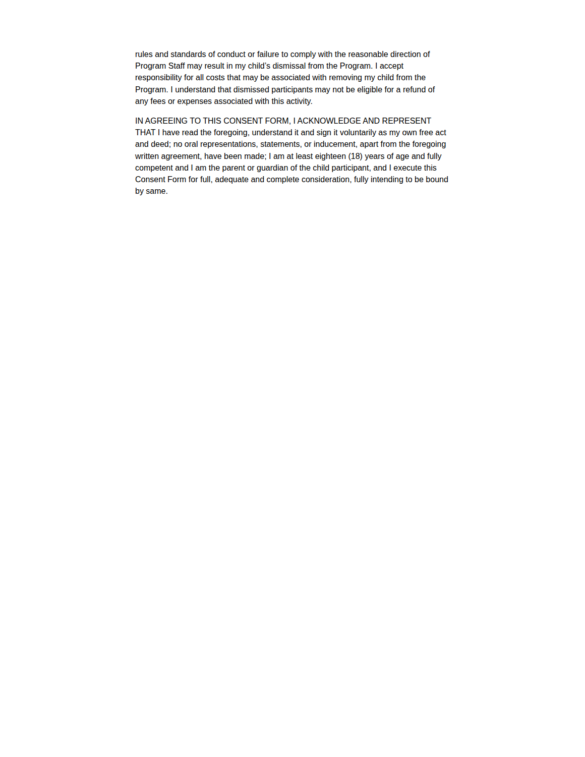rules and standards of conduct or failure to comply with the reasonable direction of Program Staff may result in my child’s dismissal from the Program. I accept responsibility for all costs that may be associated with removing my child from the Program. I understand that dismissed participants may not be eligible for a refund of any fees or expenses associated with this activity.
IN AGREEING TO THIS CONSENT FORM, I ACKNOWLEDGE AND REPRESENT THAT I have read the foregoing, understand it and sign it voluntarily as my own free act and deed; no oral representations, statements, or inducement, apart from the foregoing written agreement, have been made; I am at least eighteen (18) years of age and fully competent and I am the parent or guardian of the child participant, and I execute this Consent Form for full, adequate and complete consideration, fully intending to be bound by same.